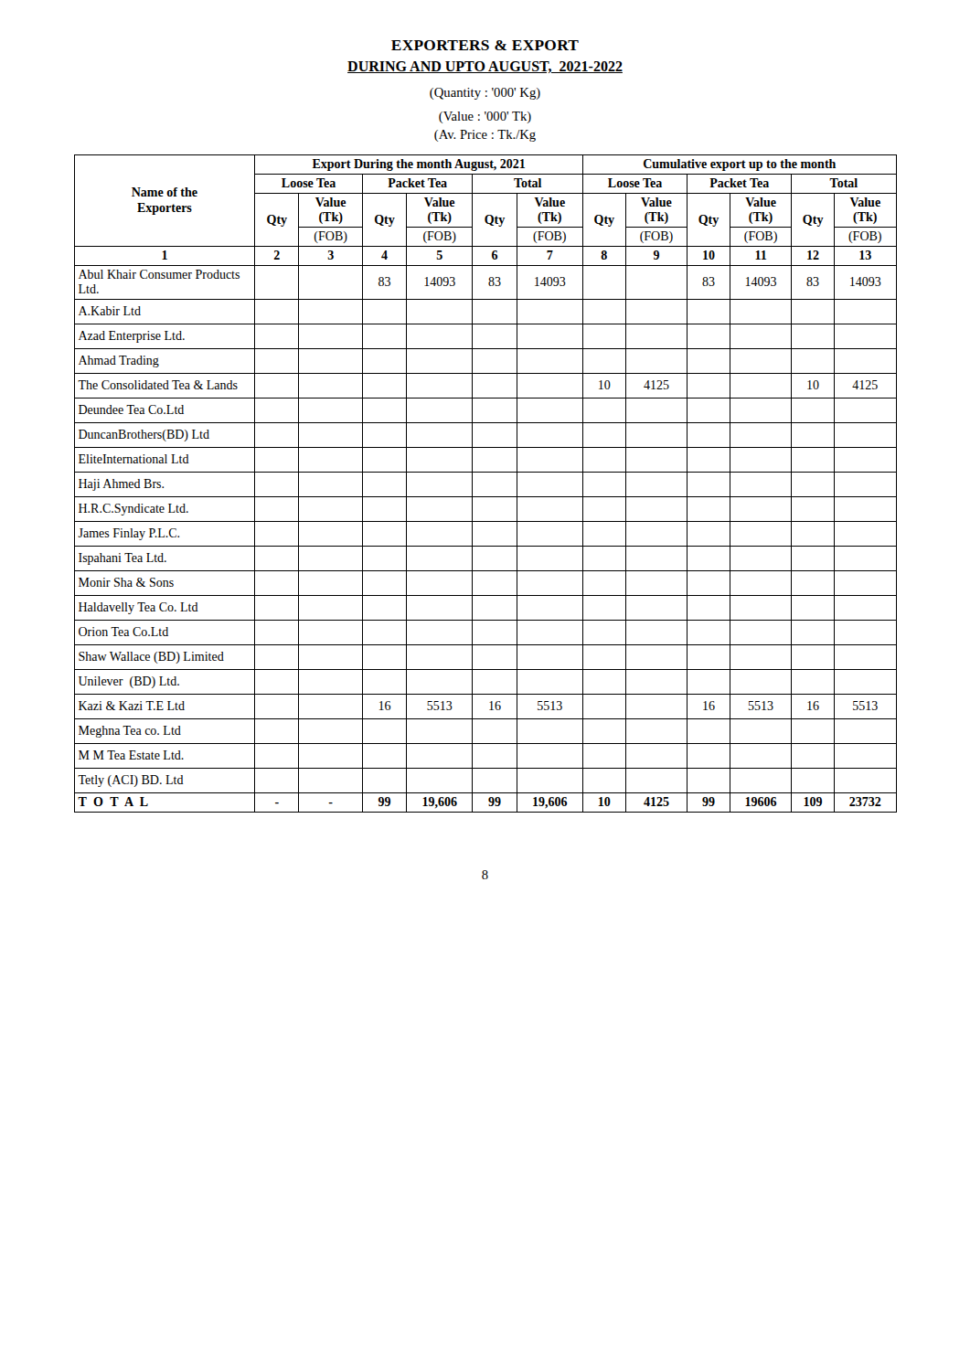EXPORTERS & EXPORT
DURING AND UPTO AUGUST, 2021-2022
(Quantity : '000' Kg) (Value : '000' Tk) (Av. Price : Tk./Kg
| Name of the Exporters | Export During the month August, 2021 | Cumulative export up to the month |
| --- | --- | --- |
| Loose Tea | Packet Tea | Total | Loose Tea | Packet Tea | Total |
| Qty | Value (Tk) | Qty | Value (Tk) | Qty | Value (Tk) | Qty | Value (Tk) | Qty | Value (Tk) | Qty | Value (Tk) |
| (FOB) | (FOB) | (FOB) | (FOB) | (FOB) | (FOB) |
| 1 | 2 | 3 | 4 | 5 | 6 | 7 | 8 | 9 | 10 | 11 | 12 | 13 |
| Abul Khair Consumer Products Ltd. | | | 83 | 14093 | 83 | 14093 | | | 83 | 14093 | 83 | 14093 |
| A.Kabir Ltd | | | | | | | | | | | | |
| Azad Enterprise Ltd. | | | | | | | | | | | | |
| Ahmad Trading | | | | | | | | | | | | |
| The Consolidated Tea & Lands | | | | | | | 10 | 4125 | | | 10 | 4125 |
| Deundee Tea Co.Ltd | | | | | | | | | | | | |
| DuncanBrothers(BD) Ltd | | | | | | | | | | | | |
| EliteInternational Ltd | | | | | | | | | | | | |
| Haji Ahmed Brs. | | | | | | | | | | | | |
| H.R.C.Syndicate Ltd. | | | | | | | | | | | | |
| James Finlay P.L.C. | | | | | | | | | | | | |
| Ispahani Tea Ltd. | | | | | | | | | | | | |
| Monir Sha & Sons | | | | | | | | | | | | |
| Haldavelly Tea Co. Ltd | | | | | | | | | | | | |
| Orion Tea Co.Ltd | | | | | | | | | | | | |
| Shaw Wallace (BD) Limited | | | | | | | | | | | | |
| Unilever (BD) Ltd. | | | | | | | | | | | | |
| Kazi & Kazi T.E Ltd | | | 16 | 5513 | 16 | 5513 | | | 16 | 5513 | 16 | 5513 |
| Meghna Tea co. Ltd | | | | | | | | | | | | |
| M M Tea Estate Ltd. | | | | | | | | | | | | |
| Tetly (ACI) BD. Ltd | | | | | | | | | | | | |
| T O T A L | - | - | 99 | 19,606 | 99 | 19,606 | 10 | 4125 | 99 | 19606 | 109 | 23732 |
8